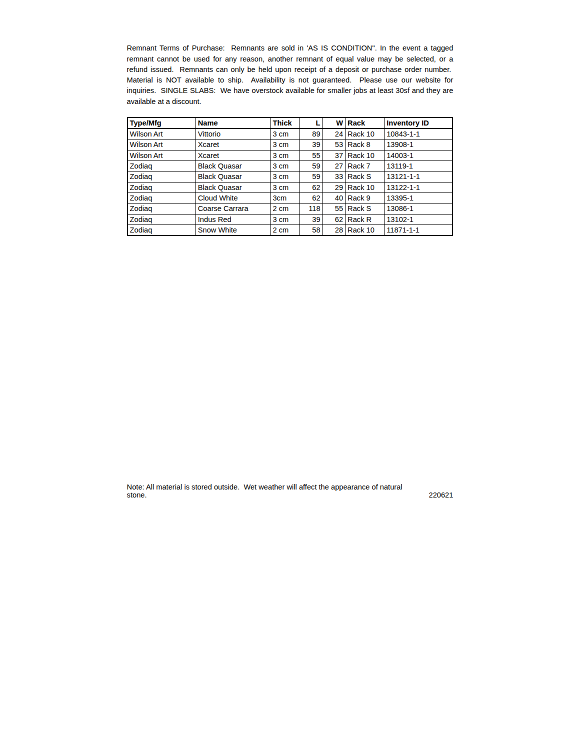Remnant Terms of Purchase: Remnants are sold in 'AS IS CONDITION". In the event a tagged remnant cannot be used for any reason, another remnant of equal value may be selected, or a refund issued. Remnants can only be held upon receipt of a deposit or purchase order number. Material is NOT available to ship. Availability is not guaranteed. Please use our website for inquiries. SINGLE SLABS: We have overstock available for smaller jobs at least 30sf and they are available at a discount.
| Type/Mfg | Name | Thick | L | W | Rack | Inventory ID |
| --- | --- | --- | --- | --- | --- | --- |
| Wilson Art | Vittorio | 3 cm | 89 | 24 | Rack 10 | 10843-1-1 |
| Wilson Art | Xcaret | 3 cm | 39 | 53 | Rack 8 | 13908-1 |
| Wilson Art | Xcaret | 3 cm | 55 | 37 | Rack 10 | 14003-1 |
| Zodiaq | Black Quasar | 3 cm | 59 | 27 | Rack 7 | 13119-1 |
| Zodiaq | Black Quasar | 3 cm | 59 | 33 | Rack S | 13121-1-1 |
| Zodiaq | Black Quasar | 3 cm | 62 | 29 | Rack 10 | 13122-1-1 |
| Zodiaq | Cloud White | 3cm | 62 | 40 | Rack 9 | 13395-1 |
| Zodiaq | Coarse Carrara | 2 cm | 118 | 55 | Rack S | 13086-1 |
| Zodiaq | Indus Red | 3 cm | 39 | 62 | Rack R | 13102-1 |
| Zodiaq | Snow White | 2 cm | 58 | 28 | Rack 10 | 11871-1-1 |
Note: All material is stored outside. Wet weather will affect the appearance of natural stone.
220621